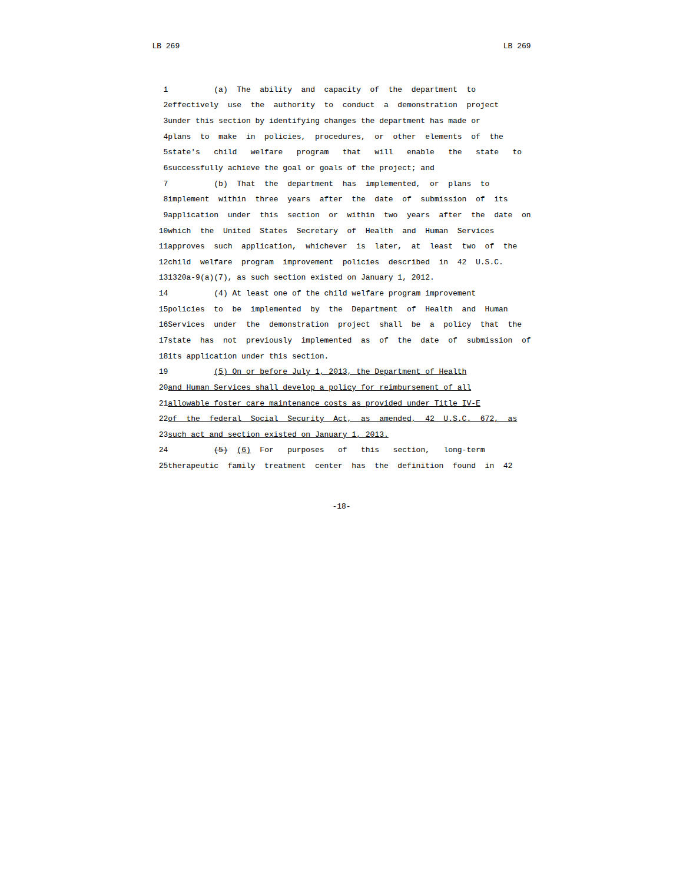LB 269 LB 269
| 1 | (a) The ability and capacity of the department to |
| 2 | effectively use the authority to conduct a demonstration project |
| 3 | under this section by identifying changes the department has made or |
| 4 | plans to make in policies, procedures, or other elements of the |
| 5 | state's child welfare program that will enable the state to |
| 6 | successfully achieve the goal or goals of the project; and |
| 7 | (b) That the department has implemented, or plans to |
| 8 | implement within three years after the date of submission of its |
| 9 | application under this section or within two years after the date on |
| 10 | which the United States Secretary of Health and Human Services |
| 11 | approves such application, whichever is later, at least two of the |
| 12 | child welfare program improvement policies described in 42 U.S.C. |
| 13 | 1320a-9(a)(7), as such section existed on January 1, 2012. |
| 14 | (4) At least one of the child welfare program improvement |
| 15 | policies to be implemented by the Department of Health and Human |
| 16 | Services under the demonstration project shall be a policy that the |
| 17 | state has not previously implemented as of the date of submission of |
| 18 | its application under this section. |
| 19 | (5) On or before July 1, 2013, the Department of Health |
| 20 | and Human Services shall develop a policy for reimbursement of all |
| 21 | allowable foster care maintenance costs as provided under Title IV-E |
| 22 | of the federal Social Security Act, as amended, 42 U.S.C. 672, as |
| 23 | such act and section existed on January 1, 2013. |
| 24 | (5) (6) For purposes of this section, long-term |
| 25 | therapeutic family treatment center has the definition found in 42 |
-18-